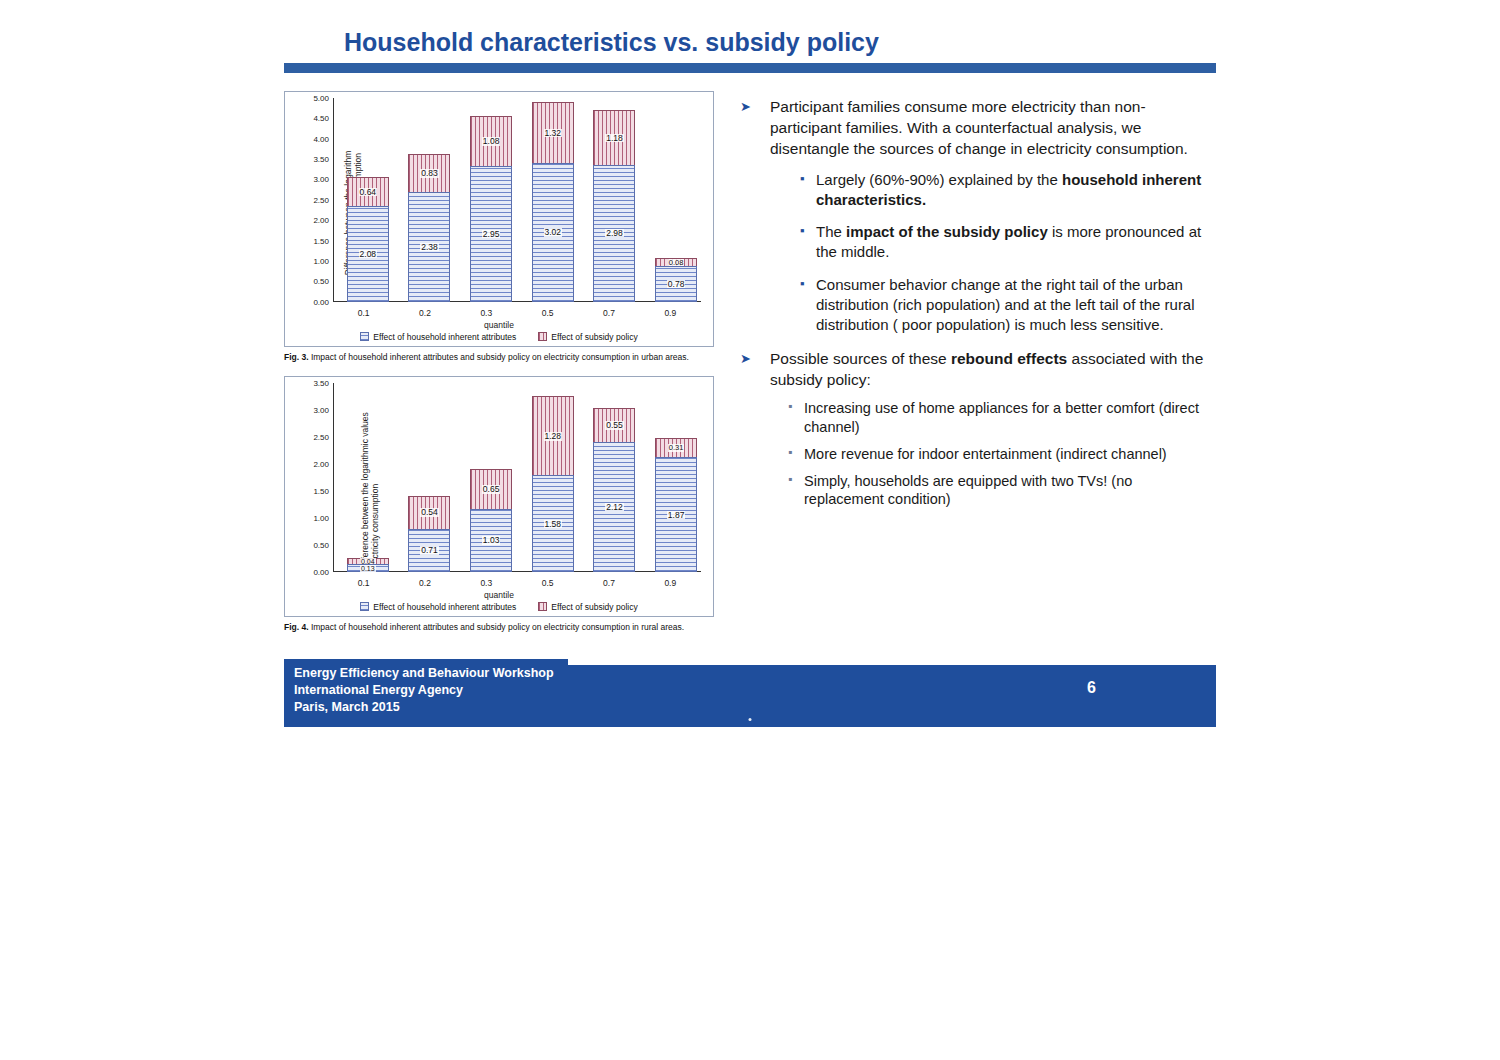Household characteristics vs. subsidy policy
Difference between the logarithm
values of electricity consumption
5.00 4.50 4.00 3.50 3.00 2.50 2.00 1.50 1.00 0.50 0.00
0.64
2.08
0.83
2.38
1.08
2.95
1.32
3.02
1.18
2.98
0.08
0.78
0.10.20.30.50.70.9
quantile
Effect of household inherent attributes Effect of subsidy policy
Fig. 3. Impact of household inherent attributes and subsidy policy on electricity consumption in urban areas.
Difference between the logarithmic values
electricity consumption
3.50 3.00 2.50 2.00 1.50 1.00 0.50 0.00
0.04
0.13
0.54
0.71
0.65
1.03
1.28
1.58
0.55
2.12
0.31
1.87
0.10.20.30.50.70.9
quantile
Effect of household inherent attributes Effect of subsidy policy
Fig. 4. Impact of household inherent attributes and subsidy policy on electricity consumption in rural areas.
Participant families consume more electricity than non-participant families. With a counterfactual analysis, we disentangle the sources of change in electricity consumption.
Largely (60%-90%) explained by the household inherent characteristics.
The impact of the subsidy policy is more pronounced at the middle.
Consumer behavior change at the right tail of the urban distribution (rich population) and at the left tail of the rural distribution ( poor population) is much less sensitive.
Possible sources of these rebound effects associated with the subsidy policy:
Increasing use of home appliances for a better comfort (direct channel)
More revenue for indoor entertainment (indirect channel)
Simply, households are equipped with two TVs! (no replacement condition)
Energy Efficiency and Behaviour Workshop
International Energy Agency
Paris, March 2015
6